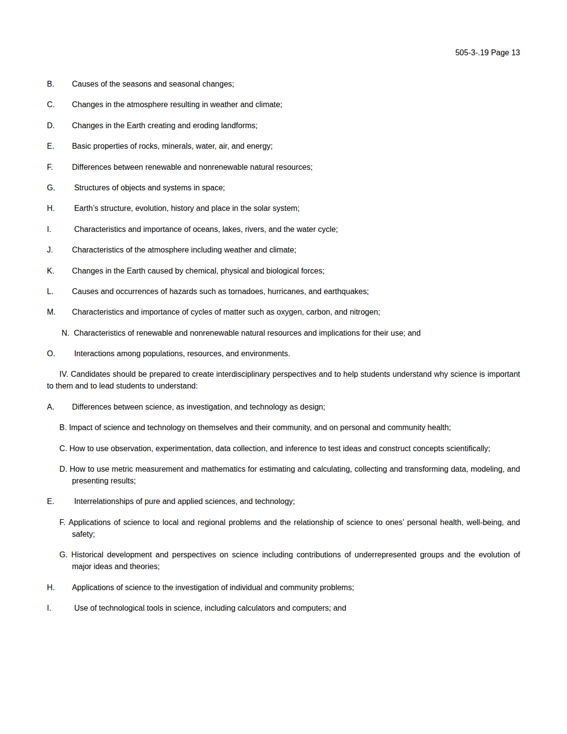505-3-.19 Page 13
B. Causes of the seasons and seasonal changes;
C. Changes in the atmosphere resulting in weather and climate;
D. Changes in the Earth creating and eroding landforms;
E. Basic properties of rocks, minerals, water, air, and energy;
F. Differences between renewable and nonrenewable natural resources;
G. Structures of objects and systems in space;
H. Earth’s structure, evolution, history and place in the solar system;
I. Characteristics and importance of oceans, lakes, rivers, and the water cycle;
J. Characteristics of the atmosphere including weather and climate;
K. Changes in the Earth caused by chemical, physical and biological forces;
L. Causes and occurrences of hazards such as tornadoes, hurricanes, and earthquakes;
M. Characteristics and importance of cycles of matter such as oxygen, carbon, and nitrogen;
N. Characteristics of renewable and nonrenewable natural resources and implications for their use; and
O. Interactions among populations, resources, and environments.
IV. Candidates should be prepared to create interdisciplinary perspectives and to help students understand why science is important to them and to lead students to understand:
A. Differences between science, as investigation, and technology as design;
B. Impact of science and technology on themselves and their community, and on personal and community health;
C. How to use observation, experimentation, data collection, and inference to test ideas and construct concepts scientifically;
D. How to use metric measurement and mathematics for estimating and calculating, collecting and transforming data, modeling, and presenting results;
E. Interrelationships of pure and applied sciences, and technology;
F. Applications of science to local and regional problems and the relationship of science to ones’ personal health, well-being, and safety;
G. Historical development and perspectives on science including contributions of underrepresented groups and the evolution of major ideas and theories;
H. Applications of science to the investigation of individual and community problems;
I. Use of technological tools in science, including calculators and computers; and